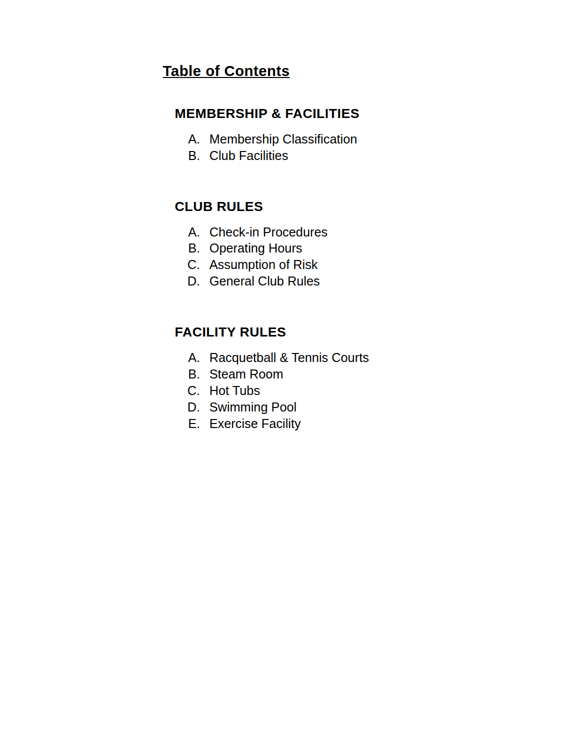Table of Contents
MEMBERSHIP & FACILITIES
Membership Classification
Club Facilities
CLUB RULES
Check-in Procedures
Operating Hours
Assumption of Risk
General Club Rules
FACILITY RULES
Racquetball & Tennis Courts
Steam Room
Hot Tubs
Swimming Pool
Exercise Facility